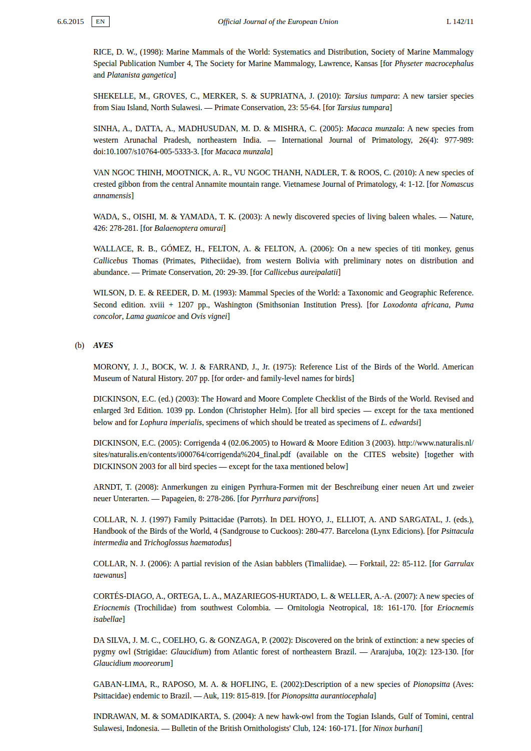6.6.2015 EN Official Journal of the European Union L 142/11
RICE, D. W., (1998): Marine Mammals of the World: Systematics and Distribution, Society of Marine Mammalogy Special Publication Number 4, The Society for Marine Mammalogy, Lawrence, Kansas [for Physeter macrocephalus and Platanista gangetica]
SHEKELLE, M., GROVES, C., MERKER, S. & SUPRIATNA, J. (2010): Tarsius tumpara: A new tarsier species from Siau Island, North Sulawesi. — Primate Conservation, 23: 55-64. [for Tarsius tumpara]
SINHA, A., DATTA, A., MADHUSUDAN, M. D. & MISHRA, C. (2005): Macaca munzala: A new species from western Arunachal Pradesh, northeastern India. — International Journal of Primatology, 26(4): 977-989: doi:10.1007/s10764-005-5333-3. [for Macaca munzala]
VAN NGOC THINH, MOOTNICK, A. R., VU NGOC THANH, NADLER, T. & ROOS, C. (2010): A new species of crested gibbon from the central Annamite mountain range. Vietnamese Journal of Primatology, 4: 1-12. [for Nomascus annamensis]
WADA, S., OISHI, M. & YAMADA, T. K. (2003): A newly discovered species of living baleen whales. — Nature, 426: 278-281. [for Balaenoptera omurai]
WALLACE, R. B., GÓMEZ, H., FELTON, A. & FELTON, A. (2006): On a new species of titi monkey, genus Callicebus Thomas (Primates, Pitheciidae), from western Bolivia with preliminary notes on distribution and abundance. — Primate Conservation, 20: 29-39. [for Callicebus aureipalatii]
WILSON, D. E. & REEDER, D. M. (1993): Mammal Species of the World: a Taxonomic and Geographic Reference. Second edition. xviii + 1207 pp., Washington (Smithsonian Institution Press). [for Loxodonta africana, Puma concolor, Lama guanicoe and Ovis vignei]
(b) AVES
MORONY, J. J., BOCK, W. J. & FARRAND, J., Jr. (1975): Reference List of the Birds of the World. American Museum of Natural History. 207 pp. [for order- and family-level names for birds]
DICKINSON, E.C. (ed.) (2003): The Howard and Moore Complete Checklist of the Birds of the World. Revised and enlarged 3rd Edition. 1039 pp. London (Christopher Helm). [for all bird species — except for the taxa mentioned below and for Lophura imperialis, specimens of which should be treated as specimens of L. edwardsi]
DICKINSON, E.C. (2005): Corrigenda 4 (02.06.2005) to Howard & Moore Edition 3 (2003). http://www.naturalis.nl/sites/naturalis.en/contents/i000764/corrigenda%204_final.pdf (available on the CITES website) [together with DICKINSON 2003 for all bird species — except for the taxa mentioned below]
ARNDT, T. (2008): Anmerkungen zu einigen Pyrrhura-Formen mit der Beschreibung einer neuen Art und zweier neuer Unterarten. — Papageien, 8: 278-286. [for Pyrrhura parvifrons]
COLLAR, N. J. (1997) Family Psittacidae (Parrots). In DEL HOYO, J., ELLIOT, A. AND SARGATAL, J. (eds.), Handbook of the Birds of the World, 4 (Sandgrouse to Cuckoos): 280-477. Barcelona (Lynx Edicions). [for Psittacula intermedia and Trichoglossus haematodus]
COLLAR, N. J. (2006): A partial revision of the Asian babblers (Timaliidae). — Forktail, 22: 85-112. [for Garrulax taewanus]
CORTÉS-DIAGO, A., ORTEGA, L. A., MAZARIEGOS-HURTADO, L. & WELLER, A.-A. (2007): A new species of Eriocnemis (Trochilidae) from southwest Colombia. — Ornitologia Neotropical, 18: 161-170. [for Eriocnemis isabellae]
DA SILVA, J. M. C., COELHO, G. & GONZAGA, P. (2002): Discovered on the brink of extinction: a new species of pygmy owl (Strigidae: Glaucidium) from Atlantic forest of northeastern Brazil. — Ararajuba, 10(2): 123-130. [for Glaucidium mooreorum]
GABAN-LIMA, R., RAPOSO, M. A. & HOFLING, E. (2002):Description of a new species of Pionopsitta (Aves: Psittacidae) endemic to Brazil. — Auk, 119: 815-819. [for Pionopsitta aurantiocephala]
INDRAWAN, M. & SOMADIKARTA, S. (2004): A new hawk-owl from the Togian Islands, Gulf of Tomini, central Sulawesi, Indonesia. — Bulletin of the British Ornithologists' Club, 124: 160-171. [for Ninox burhani]